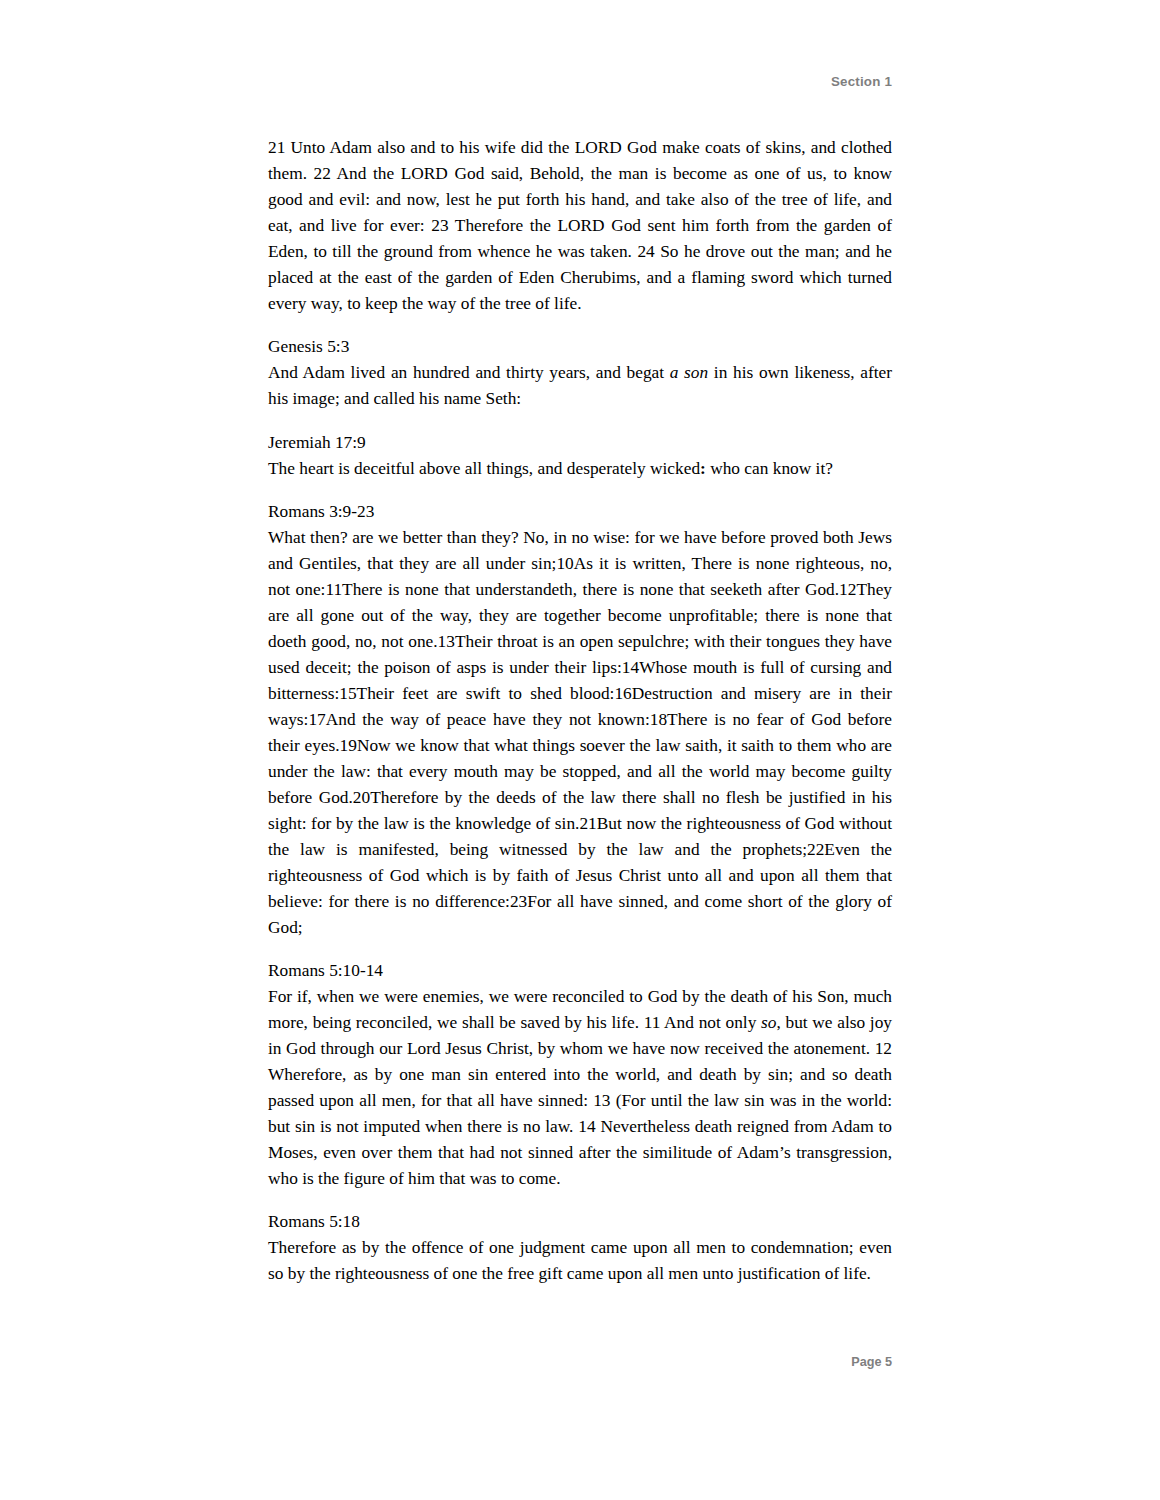Section 1
21 Unto Adam also and to his wife did the LORD God make coats of skins, and clothed them. 22 And the LORD God said, Behold, the man is become as one of us, to know good and evil: and now, lest he put forth his hand, and take also of the tree of life, and eat, and live for ever: 23 Therefore the LORD God sent him forth from the garden of Eden, to till the ground from whence he was taken. 24 So he drove out the man; and he placed at the east of the garden of Eden Cherubims, and a flaming sword which turned every way, to keep the way of the tree of life.
Genesis 5:3
And Adam lived an hundred and thirty years, and begat a son in his own likeness, after his image; and called his name Seth:
Jeremiah 17:9
The heart is deceitful above all things, and desperately wicked: who can know it?
Romans 3:9-23
What then? are we better than they? No, in no wise: for we have before proved both Jews and Gentiles, that they are all under sin;10As it is written, There is none righteous, no, not one:11There is none that understandeth, there is none that seeketh after God.12They are all gone out of the way, they are together become unprofitable; there is none that doeth good, no, not one.13Their throat is an open sepulchre; with their tongues they have used deceit; the poison of asps is under their lips:14Whose mouth is full of cursing and bitterness:15Their feet are swift to shed blood:16Destruction and misery are in their ways:17And the way of peace have they not known:18There is no fear of God before their eyes.19Now we know that what things soever the law saith, it saith to them who are under the law: that every mouth may be stopped, and all the world may become guilty before God.20Therefore by the deeds of the law there shall no flesh be justified in his sight: for by the law is the knowledge of sin.21But now the righteousness of God without the law is manifested, being witnessed by the law and the prophets;22Even the righteousness of God which is by faith of Jesus Christ unto all and upon all them that believe: for there is no difference:23For all have sinned, and come short of the glory of God;
Romans 5:10-14
For if, when we were enemies, we were reconciled to God by the death of his Son, much more, being reconciled, we shall be saved by his life. 11 And not only so, but we also joy in God through our Lord Jesus Christ, by whom we have now received the atonement. 12 Wherefore, as by one man sin entered into the world, and death by sin; and so death passed upon all men, for that all have sinned: 13 (For until the law sin was in the world: but sin is not imputed when there is no law. 14 Nevertheless death reigned from Adam to Moses, even over them that had not sinned after the similitude of Adam’s transgression, who is the figure of him that was to come.
Romans 5:18
Therefore as by the offence of one judgment came upon all men to condemnation; even so by the righteousness of one the free gift came upon all men unto justification of life.
Page 5